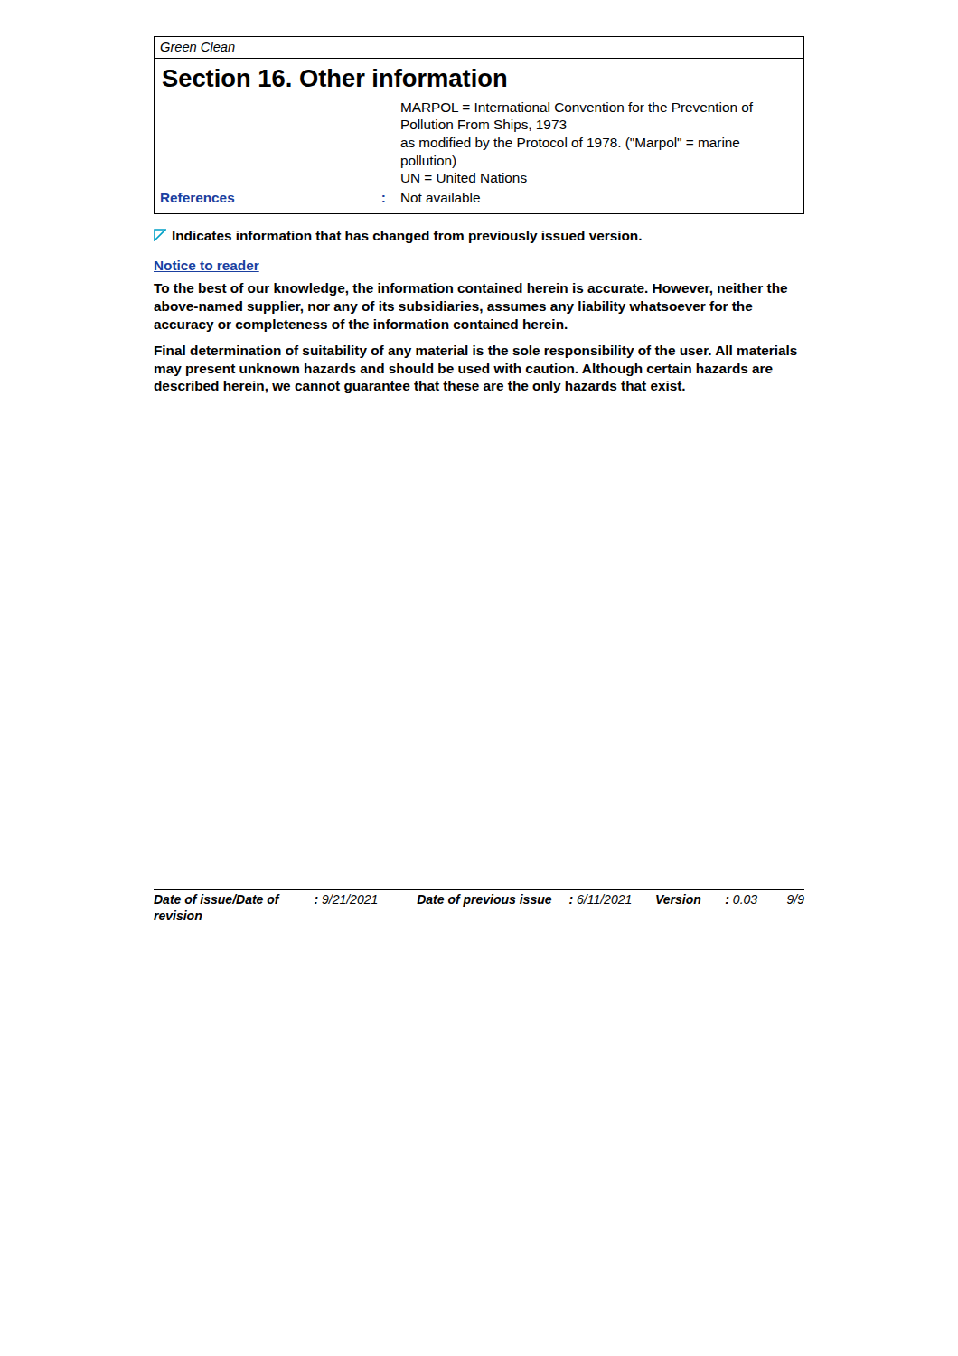Green Clean
Section 16. Other information
MARPOL = International Convention for the Prevention of Pollution From Ships, 1973
as modified by the Protocol of 1978. ("Marpol" = marine pollution)
UN = United Nations
| References | : | Not available |
Indicates information that has changed from previously issued version.
Notice to reader
To the best of our knowledge, the information contained herein is accurate. However, neither the above-named supplier, nor any of its subsidiaries, assumes any liability whatsoever for the accuracy or completeness of the information contained herein.
Final determination of suitability of any material is the sole responsibility of the user. All materials may present unknown hazards and should be used with caution. Although certain hazards are described herein, we cannot guarantee that these are the only hazards that exist.
Date of issue/Date of revision : 9/21/2021 Date of previous issue : 6/11/2021 Version : 0.03 9/9